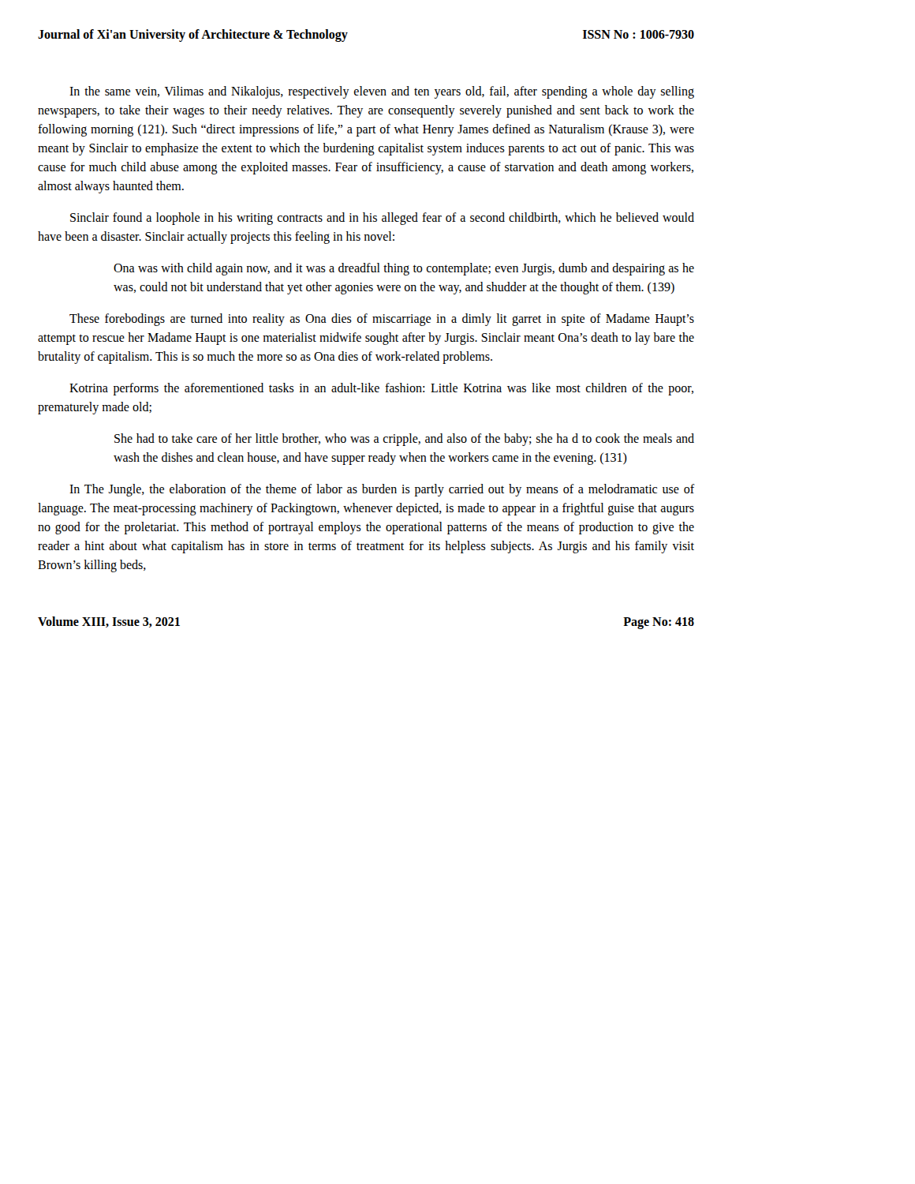Journal of Xi'an University of Architecture & Technology ISSN No : 1006-7930
In the same vein, Vilimas and Nikalojus, respectively eleven and ten years old, fail, after spending a whole day selling newspapers, to take their wages to their needy relatives. They are consequently severely punished and sent back to work the following morning (121). Such “direct impressions of life,” a part of what Henry James defined as Naturalism (Krause 3), were meant by Sinclair to emphasize the extent to which the burdening capitalist system induces parents to act out of panic. This was cause for much child abuse among the exploited masses. Fear of insufficiency, a cause of starvation and death among workers, almost always haunted them.
Sinclair found a loophole in his writing contracts and in his alleged fear of a second childbirth, which he believed would have been a disaster. Sinclair actually projects this feeling in his novel:
Ona was with child again now, and it was a dreadful thing to contemplate; even Jurgis, dumb and despairing as he was, could not bit understand that yet other agonies were on the way, and shudder at the thought of them. (139)
These forebodings are turned into reality as Ona dies of miscarriage in a dimly lit garret in spite of Madame Haupt’s attempt to rescue her Madame Haupt is one materialist midwife sought after by Jurgis. Sinclair meant Ona’s death to lay bare the brutality of capitalism. This is so much the more so as Ona dies of work-related problems.
Kotrina performs the aforementioned tasks in an adult-like fashion: Little Kotrina was like most children of the poor, prematurely made old;
She had to take care of her little brother, who was a cripple, and also of the baby; she ha d to cook the meals and wash the dishes and clean house, and have supper ready when the workers came in the evening. (131)
In The Jungle, the elaboration of the theme of labor as burden is partly carried out by means of a melodramatic use of language. The meat-processing machinery of Packingtown, whenever depicted, is made to appear in a frightful guise that augurs no good for the proletariat. This method of portrayal employs the operational patterns of the means of production to give the reader a hint about what capitalism has in store in terms of treatment for its helpless subjects. As Jurgis and his family visit Brown’s killing beds,
Volume XIII, Issue 3, 2021 Page No: 418